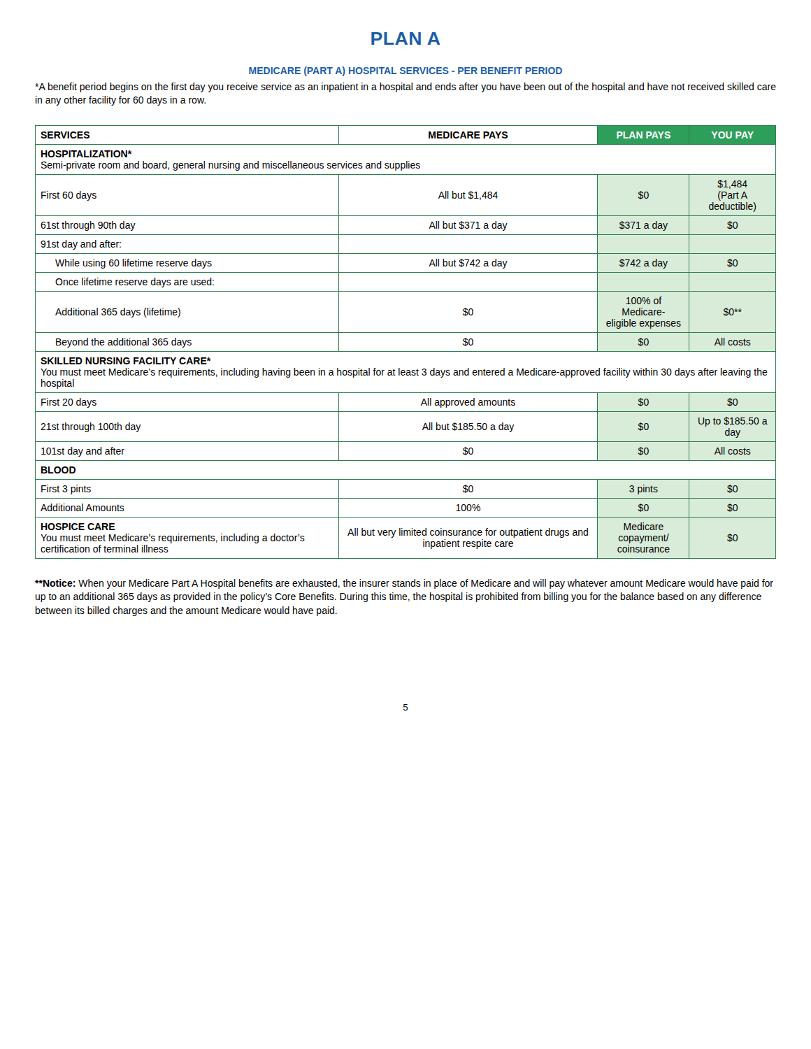PLAN A
MEDICARE (PART A) HOSPITAL SERVICES - PER BENEFIT PERIOD
*A benefit period begins on the first day you receive service as an inpatient in a hospital and ends after you have been out of the hospital and have not received skilled care in any other facility for 60 days in a row.
| SERVICES | MEDICARE PAYS | PLAN PAYS | YOU PAY |
| --- | --- | --- | --- |
| HOSPITALIZATION* Semi-private room and board, general nursing and miscellaneous services and supplies |
| First 60 days | All but $1,484 | $0 | $1,484 (Part A deductible) |
| 61st through 90th day | All but $371 a day | $371 a day | $0 |
| 91st day and after: | | | |
| While using 60 lifetime reserve days | All but $742 a day | $742 a day | $0 |
| Once lifetime reserve days are used: | | | |
| Additional 365 days (lifetime) | $0 | 100% of Medicare- eligible expenses | $0** |
| Beyond the additional 365 days | $0 | $0 | All costs |
| SKILLED NURSING FACILITY CARE* You must meet Medicare’s requirements, including having been in a hospital for at least 3 days and entered a Medicare-approved facility within 30 days after leaving the hospital |
| First 20 days | All approved amounts | $0 | $0 |
| 21st through 100th day | All but $185.50 a day | $0 | Up to $185.50 a day |
| 101st day and after | $0 | $0 | All costs |
| BLOOD |
| First 3 pints | $0 | 3 pints | $0 |
| Additional Amounts | 100% | $0 | $0 |
| HOSPICE CARE You must meet Medicare’s requirements, including a doctor’s certification of terminal illness | All but very limited coinsurance for outpatient drugs and inpatient respite care | Medicare copayment/ coinsurance | $0 |
**Notice: When your Medicare Part A Hospital benefits are exhausted, the insurer stands in place of Medicare and will pay whatever amount Medicare would have paid for up to an additional 365 days as provided in the policy’s Core Benefits. During this time, the hospital is prohibited from billing you for the balance based on any difference between its billed charges and the amount Medicare would have paid.
5